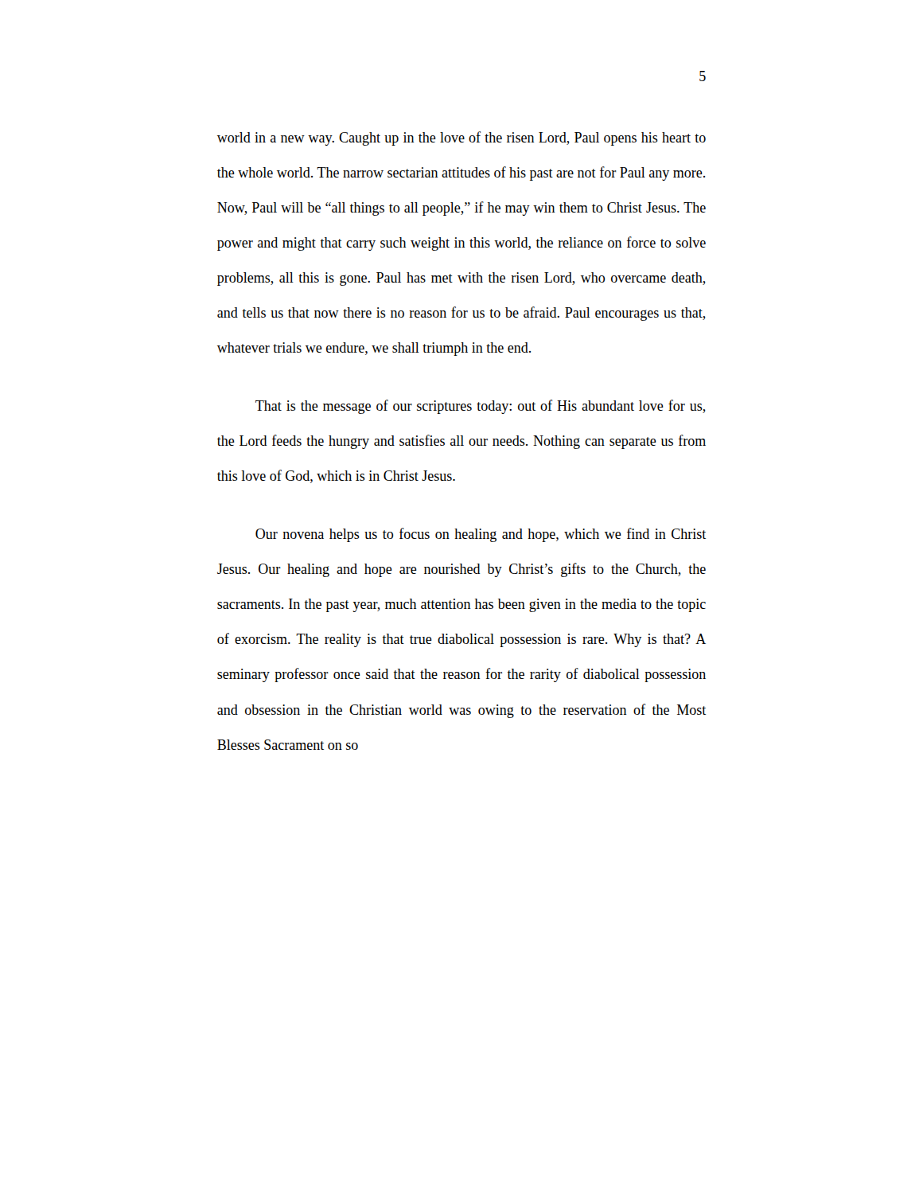5
world in a new way. Caught up in the love of the risen Lord, Paul opens his heart to the whole world. The narrow sectarian attitudes of his past are not for Paul any more. Now, Paul will be “all things to all people,” if he may win them to Christ Jesus. The power and might that carry such weight in this world, the reliance on force to solve problems, all this is gone. Paul has met with the risen Lord, who overcame death, and tells us that now there is no reason for us to be afraid. Paul encourages us that, whatever trials we endure, we shall triumph in the end.
That is the message of our scriptures today: out of His abundant love for us, the Lord feeds the hungry and satisfies all our needs. Nothing can separate us from this love of God, which is in Christ Jesus.
Our novena helps us to focus on healing and hope, which we find in Christ Jesus. Our healing and hope are nourished by Christ’s gifts to the Church, the sacraments. In the past year, much attention has been given in the media to the topic of exorcism. The reality is that true diabolical possession is rare. Why is that? A seminary professor once said that the reason for the rarity of diabolical possession and obsession in the Christian world was owing to the reservation of the Most Blesses Sacrament on so